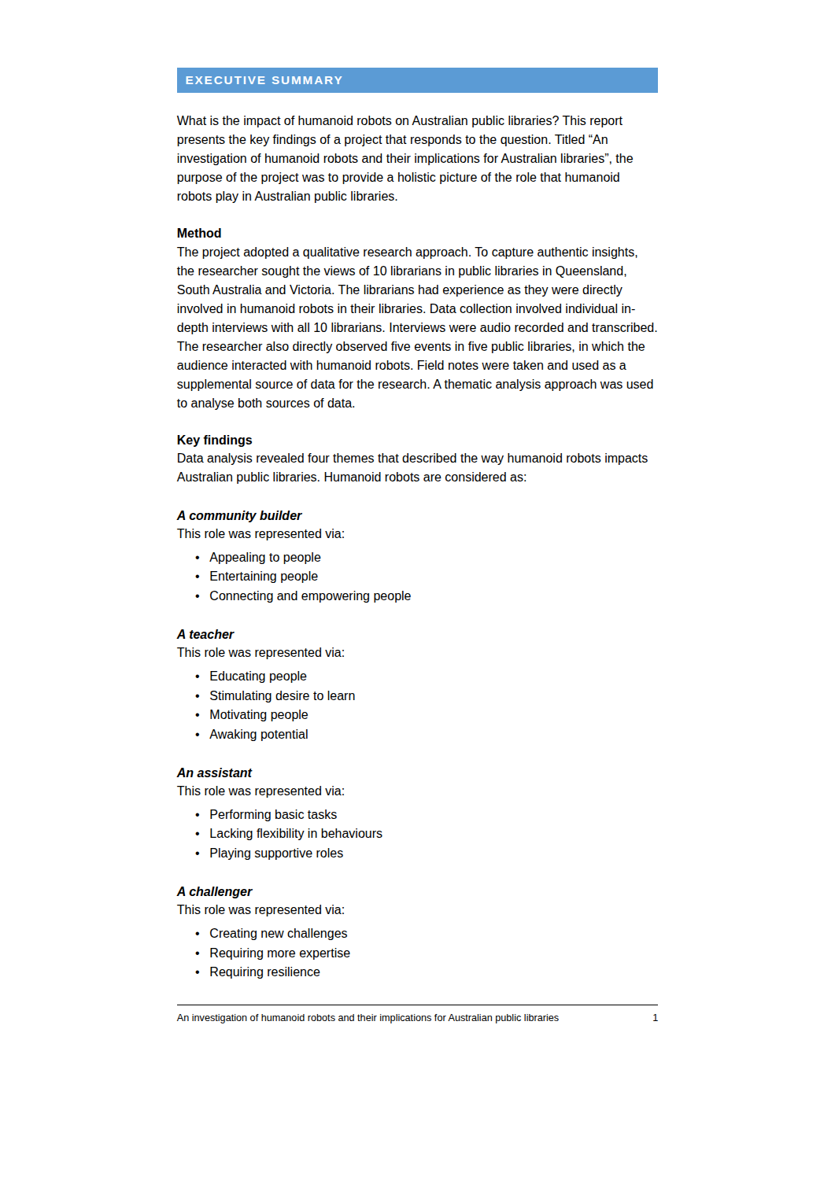Executive Summary
What is the impact of humanoid robots on Australian public libraries? This report presents the key findings of a project that responds to the question. Titled “An investigation of humanoid robots and their implications for Australian libraries”, the purpose of the project was to provide a holistic picture of the role that humanoid robots play in Australian public libraries.
Method
The project adopted a qualitative research approach. To capture authentic insights, the researcher sought the views of 10 librarians in public libraries in Queensland, South Australia and Victoria. The librarians had experience as they were directly involved in humanoid robots in their libraries. Data collection involved individual in-depth interviews with all 10 librarians. Interviews were audio recorded and transcribed. The researcher also directly observed five events in five public libraries, in which the audience interacted with humanoid robots. Field notes were taken and used as a supplemental source of data for the research. A thematic analysis approach was used to analyse both sources of data.
Key findings
Data analysis revealed four themes that described the way humanoid robots impacts Australian public libraries. Humanoid robots are considered as:
A community builder
This role was represented via:
Appealing to people
Entertaining people
Connecting and empowering people
A teacher
This role was represented via:
Educating people
Stimulating desire to learn
Motivating people
Awaking potential
An assistant
This role was represented via:
Performing basic tasks
Lacking flexibility in behaviours
Playing supportive roles
A challenger
This role was represented via:
Creating new challenges
Requiring more expertise
Requiring resilience
An investigation of humanoid robots and their implications for Australian public libraries 1